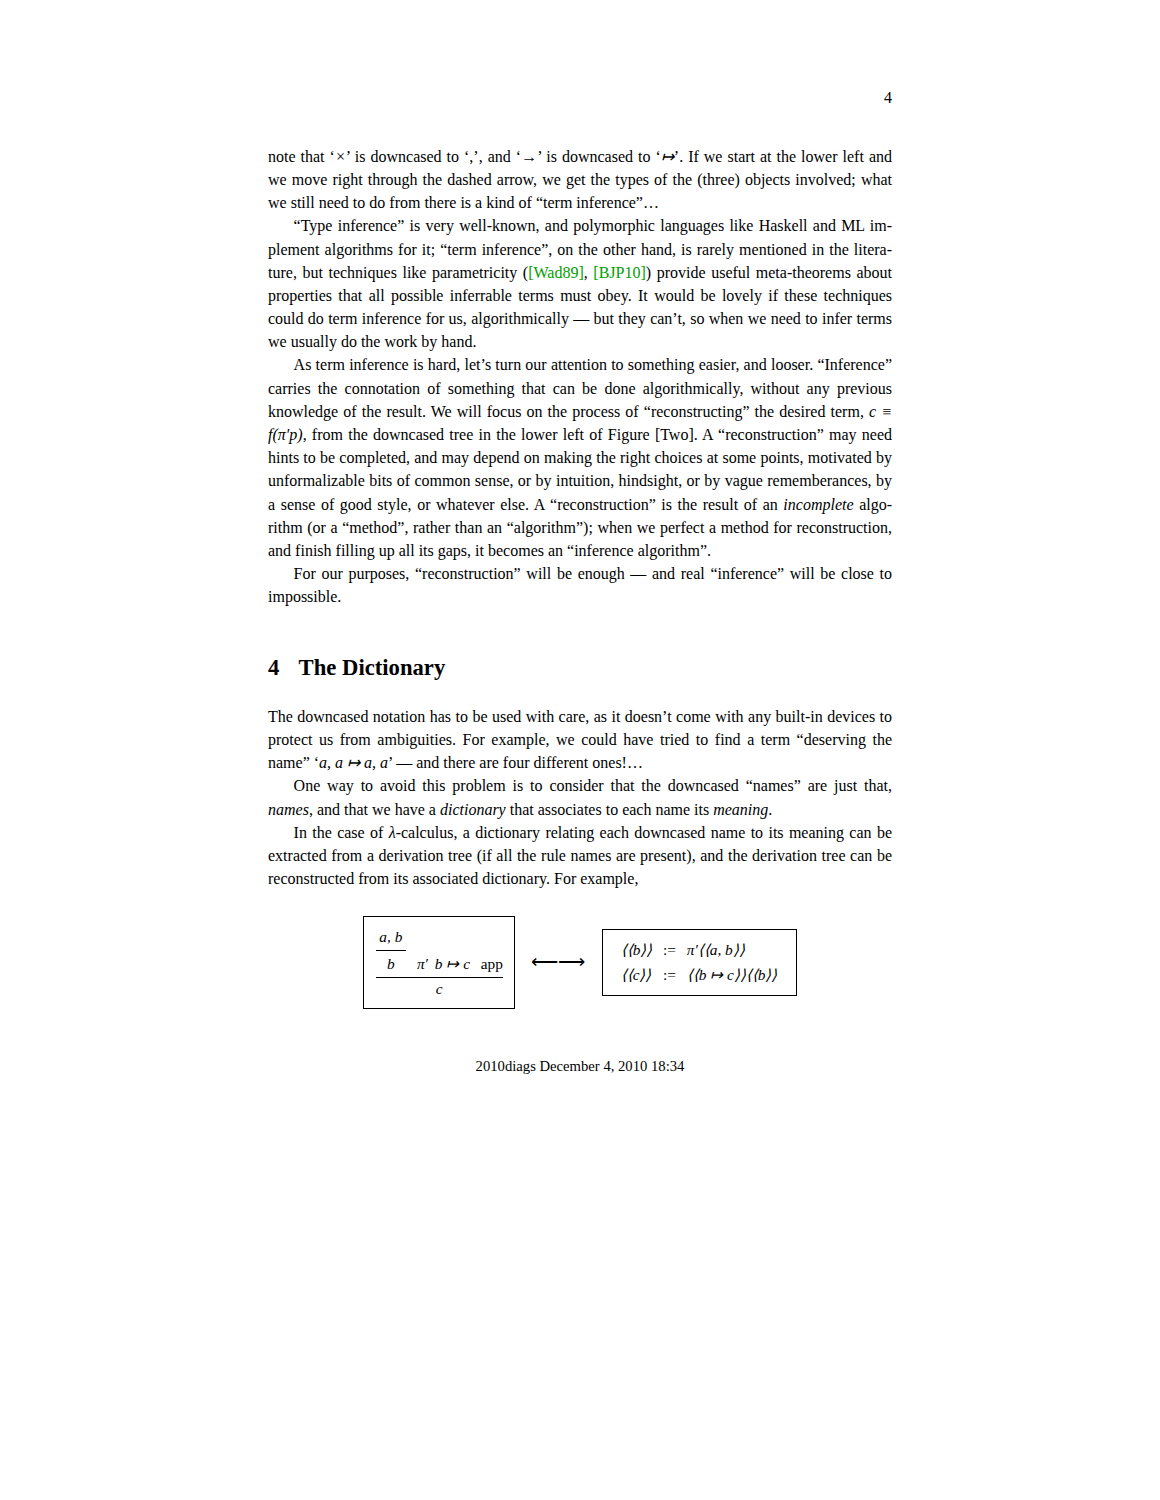4
note that ‘×’ is downcased to ‘,’, and ‘→’ is downcased to ‘↦’. If we start at the lower left and we move right through the dashed arrow, we get the types of the (three) objects involved; what we still need to do from there is a kind of “term inference”…
“Type inference” is very well-known, and polymorphic languages like Haskell and ML implement algorithms for it; “term inference”, on the other hand, is rarely mentioned in the literature, but techniques like parametricity ([Wad89], [BJP10]) provide useful meta-theorems about properties that all possible inferrable terms must obey. It would be lovely if these techniques could do term inference for us, algorithmically — but they can’t, so when we need to infer terms we usually do the work by hand.
As term inference is hard, let’s turn our attention to something easier, and looser. “Inference” carries the connotation of something that can be done algorithmically, without any previous knowledge of the result. We will focus on the process of “reconstructing” the desired term, c ≡ f(π′p), from the downcased tree in the lower left of Figure [Two]. A “reconstruction” may need hints to be completed, and may depend on making the right choices at some points, motivated by unformalizable bits of common sense, or by intuition, hindsight, or by vague rememberances, by a sense of good style, or whatever else. A “reconstruction” is the result of an incomplete algorithm (or a “method”, rather than an “algorithm”); when we perfect a method for reconstruction, and finish filling up all its gaps, it becomes an “inference algorithm”.
For our purposes, “reconstruction” will be enough — and real “inference” will be close to impossible.
4 The Dictionary
The downcased notation has to be used with care, as it doesn’t come with any built-in devices to protect us from ambiguities. For example, we could have tried to find a term “deserving the name” ‘a, a ↦ a, a’ — and there are four different ones!…
One way to avoid this problem is to consider that the downcased “names” are just that, names, and that we have a dictionary that associates to each name its meaning.
In the case of λ-calculus, a dictionary relating each downcased name to its meaning can be extracted from a derivation tree (if all the rule names are present), and the derivation tree can be reconstructed from its associated dictionary. For example,
a, b
b
π′
b ↦ c
app
c
⟵⟶
| ⟨⟨b⟩⟩ | := | π′⟨⟨a, b⟩⟩ |
| ⟨⟨c⟩⟩ | := | ⟨⟨b ↦ c⟩⟩⟨⟨b⟩⟩ |
2010diags December 4, 2010 18:34